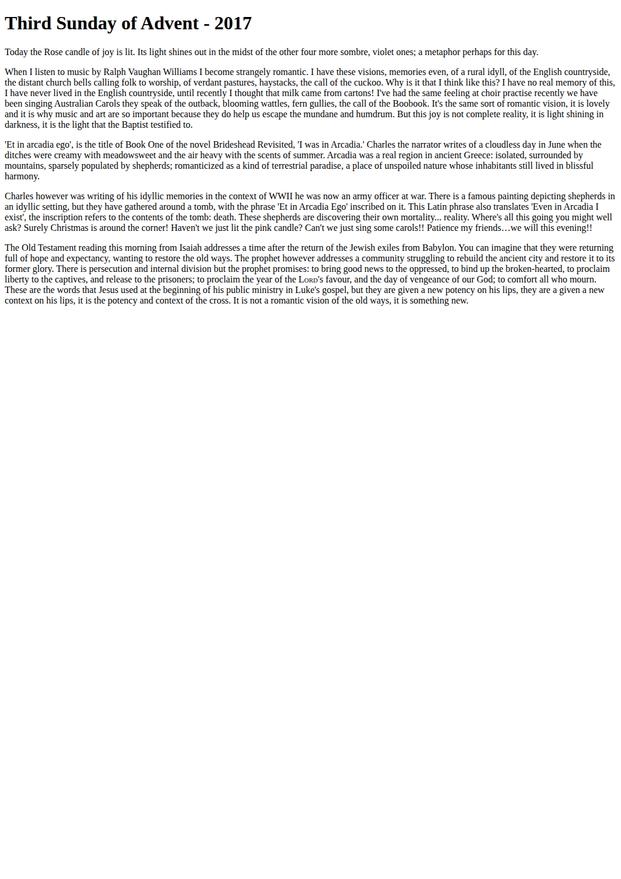Third Sunday of Advent - 2017
Today the Rose candle of joy is lit. Its light shines out in the midst of the other four more sombre, violet ones; a metaphor perhaps for this day.
When I listen to music by Ralph Vaughan Williams I become strangely romantic. I have these visions, memories even, of a rural idyll, of the English countryside, the distant church bells calling folk to worship, of verdant pastures, haystacks, the call of the cuckoo. Why is it that I think like this? I have no real memory of this, I have never lived in the English countryside, until recently I thought that milk came from cartons! I've had the same feeling at choir practise recently we have been singing Australian Carols they speak of the outback, blooming wattles, fern gullies, the call of the Boobook. It's the same sort of romantic vision, it is lovely and it is why music and art are so important because they do help us escape the mundane and humdrum. But this joy is not complete reality, it is light shining in darkness, it is the light that the Baptist testified to.
'Et in arcadia ego', is the title of Book One of the novel Brideshead Revisited, 'I was in Arcadia.' Charles the narrator writes of a cloudless day in June when the ditches were creamy with meadowsweet and the air heavy with the scents of summer. Arcadia was a real region in ancient Greece: isolated, surrounded by mountains, sparsely populated by shepherds; romanticized as a kind of terrestrial paradise, a place of unspoiled nature whose inhabitants still lived in blissful harmony.
Charles however was writing of his idyllic memories in the context of WWII he was now an army officer at war. There is a famous painting depicting shepherds in an idyllic setting, but they have gathered around a tomb, with the phrase 'Et in Arcadia Ego' inscribed on it. This Latin phrase also translates 'Even in Arcadia I exist', the inscription refers to the contents of the tomb: death. These shepherds are discovering their own mortality... reality. Where's all this going you might well ask? Surely Christmas is around the corner! Haven't we just lit the pink candle? Can't we just sing some carols!! Patience my friends…we will this evening!!
The Old Testament reading this morning from Isaiah addresses a time after the return of the Jewish exiles from Babylon. You can imagine that they were returning full of hope and expectancy, wanting to restore the old ways. The prophet however addresses a community struggling to rebuild the ancient city and restore it to its former glory. There is persecution and internal division but the prophet promises: to bring good news to the oppressed, to bind up the broken-hearted, to proclaim liberty to the captives, and release to the prisoners; to proclaim the year of the Lord's favour, and the day of vengeance of our God; to comfort all who mourn. These are the words that Jesus used at the beginning of his public ministry in Luke's gospel, but they are given a new potency on his lips, they are a given a new context on his lips, it is the potency and context of the cross. It is not a romantic vision of the old ways, it is something new.